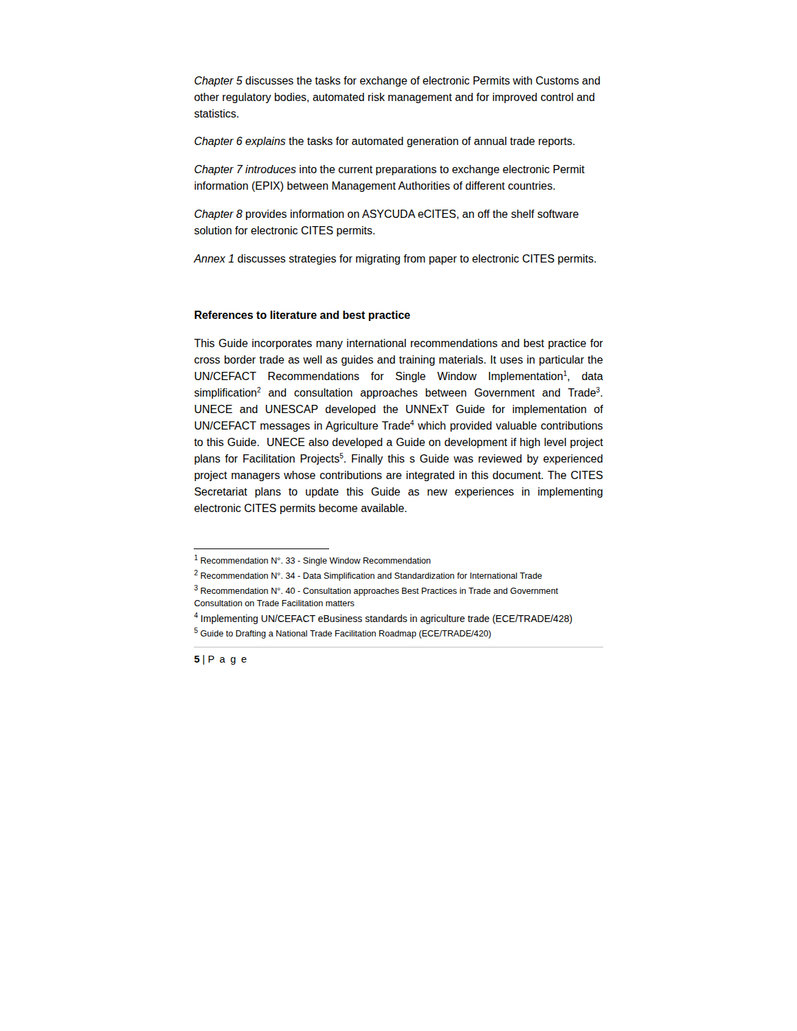Chapter 5 discusses the tasks for exchange of electronic Permits with Customs and other regulatory bodies, automated risk management and for improved control and statistics.
Chapter 6 explains the tasks for automated generation of annual trade reports.
Chapter 7 introduces into the current preparations to exchange electronic Permit information (EPIX) between Management Authorities of different countries.
Chapter 8 provides information on ASYCUDA eCITES, an off the shelf software solution for electronic CITES permits.
Annex 1 discusses strategies for migrating from paper to electronic CITES permits.
References to literature and best practice
This Guide incorporates many international recommendations and best practice for cross border trade as well as guides and training materials. It uses in particular the UN/CEFACT Recommendations for Single Window Implementation1, data simplification2 and consultation approaches between Government and Trade3. UNECE and UNESCAP developed the UNNExT Guide for implementation of UN/CEFACT messages in Agriculture Trade4 which provided valuable contributions to this Guide. UNECE also developed a Guide on development if high level project plans for Facilitation Projects5. Finally this s Guide was reviewed by experienced project managers whose contributions are integrated in this document. The CITES Secretariat plans to update this Guide as new experiences in implementing electronic CITES permits become available.
1 Recommendation N°. 33 - Single Window Recommendation
2 Recommendation N°. 34 - Data Simplification and Standardization for International Trade
3 Recommendation N°. 40 - Consultation approaches Best Practices in Trade and Government Consultation on Trade Facilitation matters
4 Implementing UN/CEFACT eBusiness standards in agriculture trade (ECE/TRADE/428)
5 Guide to Drafting a National Trade Facilitation Roadmap (ECE/TRADE/420)
5 | P a g e